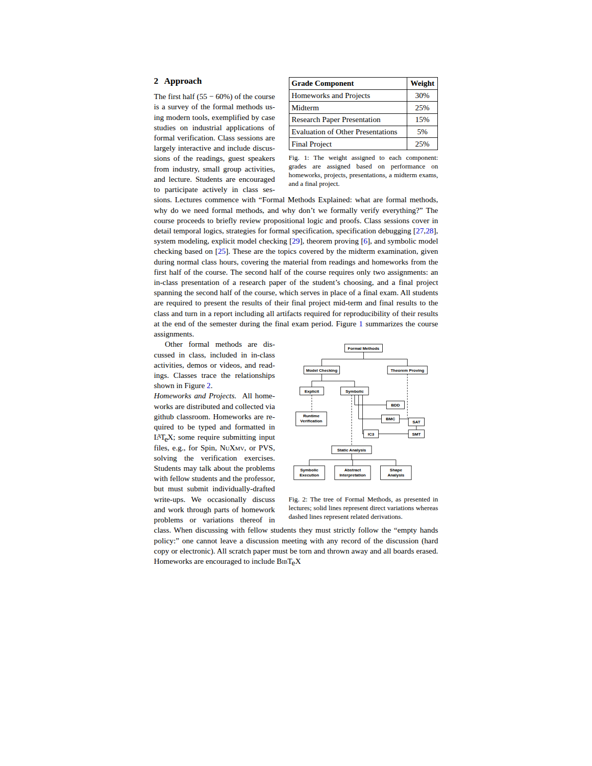| Grade Component | Weight |
| --- | --- |
| Homeworks and Projects | 30% |
| Midterm | 25% |
| Research Paper Presentation | 15% |
| Evaluation of Other Presentations | 5% |
| Final Project | 25% |
Fig. 1: The weight assigned to each component: grades are assigned based on performance on homeworks, projects, presentations, a midterm exams, and a final project.
2 Approach
The first half (55 − 60%) of the course is a survey of the formal methods using modern tools, exemplified by case studies on industrial applications of formal verification. Class sessions are largely interactive and include discussions of the readings, guest speakers from industry, small group activities, and lecture. Students are encouraged to participate actively in class sessions. Lectures commence with “Formal Methods Explained: what are formal methods, why do we need formal methods, and why don’t we formally verify everything?” The course proceeds to briefly review propositional logic and proofs. Class sessions cover in detail temporal logics, strategies for formal specification, specification debugging [27,28], system modeling, explicit model checking [29], theorem proving [6], and symbolic model checking based on [25]. These are the topics covered by the midterm examination, given during normal class hours, covering the material from readings and homeworks from the first half of the course. The second half of the course requires only two assignments: an in-class presentation of a research paper of the student’s choosing, and a final project spanning the second half of the course, which serves in place of a final exam. All students are required to present the results of their final project mid-term and final results to the class and turn in a report including all artifacts required for reproducibility of their results at the end of the semester during the final exam period. Figure 1 summarizes the course assignments.
Formal Methods Model Checking Theorem Proving Explicit Symbolic BDD BMC SAT SMT IC3 Runtime Verification Static Analysis Symbolic Execution Abstract Interpretation Shape Analysis
Fig. 2: The tree of Formal Methods, as presented in lectures; solid lines represent direct variations whereas dashed lines represent related derivations.
Other formal methods are discussed in class, included in in-class activities, demos or videos, and readings. Classes trace the relationships shown in Figure 2.
Homeworks and Projects. All homeworks are distributed and collected via github classroom. Homeworks are required to be typed and formatted in La Te X; some require submitting input files, e.g., for Spin, NuXmv, or PVS, solving the verification exercises. Students may talk about the problems with fellow students and the professor, but must submit individually-drafted write-ups. We occasionally discuss and work through parts of homework problems or variations thereof in class. When discussing with fellow students they must strictly follow the “empty hands policy:” one cannot leave a discussion meeting with any record of the discussion (hard copy or electronic). All scratch paper must be torn and thrown away and all boards erased. Homeworks are encouraged to include Bib Te X